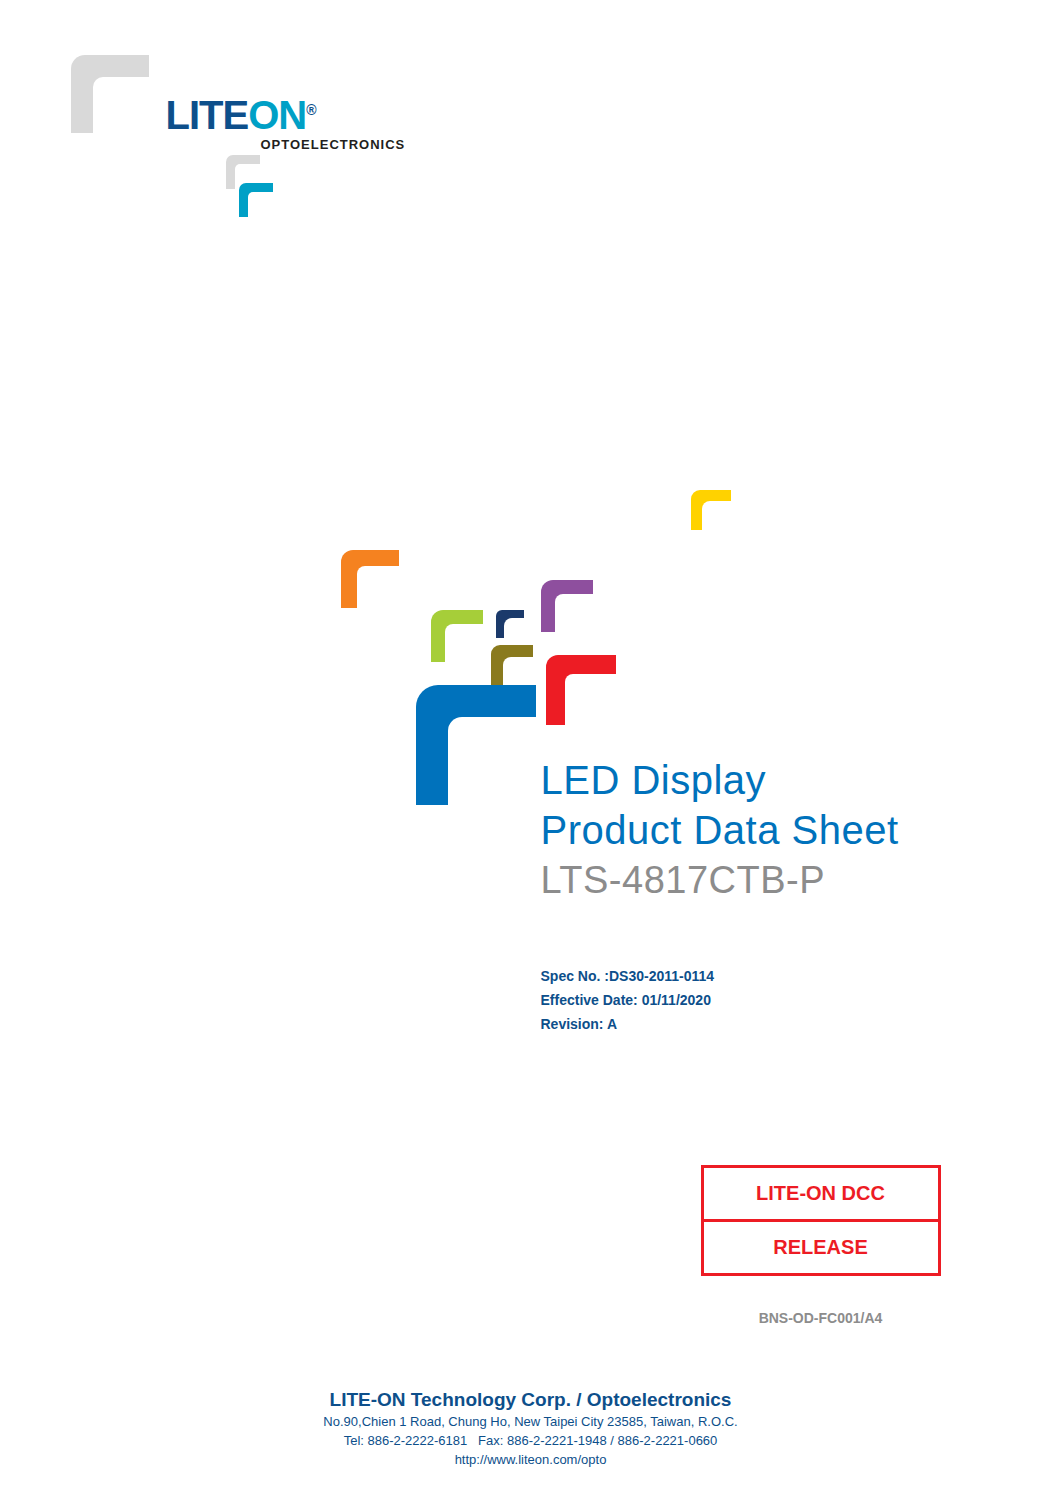LITE ON®
OPTOELECTRONICS
LED Display
Product Data Sheet
LTS-4817CTB-P
Spec No. :DS30-2011-0114
Effective Date: 01/11/2020
Revision: A
LITE-ON DCC
RELEASE
BNS-OD-FC001/A4
LITE-ON Technology Corp. / Optoelectronics
No.90,Chien 1 Road, Chung Ho, New Taipei City 23585, Taiwan, R.O.C.
Tel: 886-2-2222-6181 Fax: 886-2-2221-1948 / 886-2-2221-0660
http://www.liteon.com/opto